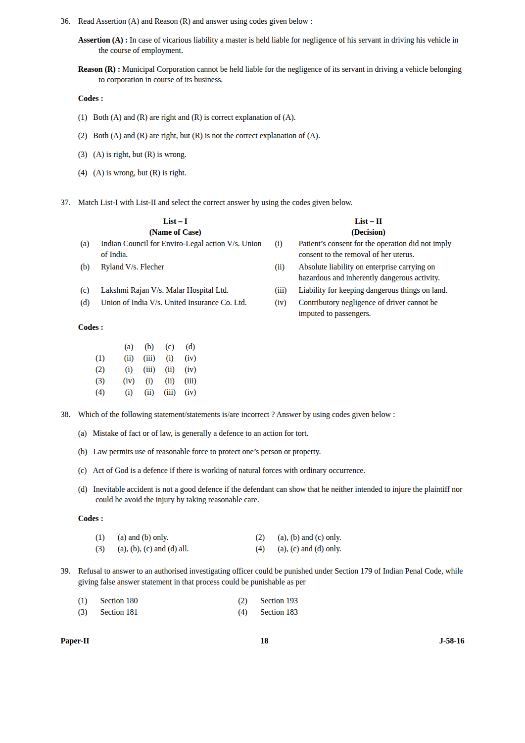36.
Read Assertion (A) and Reason (R) and answer using codes given below :
Assertion (A) : In case of vicarious liability a master is held liable for negligence of his servant in driving his vehicle in the course of employment.
Reason (R) : Municipal Corporation cannot be held liable for the negligence of its servant in driving a vehicle belonging to corporation in course of its business.
Codes :
(1) Both (A) and (R) are right and (R) is correct explanation of (A).
(2) Both (A) and (R) are right, but (R) is not the correct explanation of (A).
(3) (A) is right, but (R) is wrong.
(4) (A) is wrong, but (R) is right.
37.
Match List-I with List-II and select the correct answer by using the codes given below.
| List – I | List – II |
| --- | --- |
| (Name of Case) | (Decision) |
| (a) | Indian Council for Enviro-Legal action V/s. Union of India. | (i) | Patient’s consent for the operation did not imply consent to the removal of her uterus. |
| (b) | Ryland V/s. Flecher | (ii) | Absolute liability on enterprise carrying on hazardous and inherently dangerous activity. |
| (c) | Lakshmi Rajan V/s. Malar Hospital Ltd. | (iii) | Liability for keeping dangerous things on land. |
| (d) | Union of India V/s. United Insurance Co. Ltd. | (iv) | Contributory negligence of driver cannot be imputed to passengers. |
Codes :
| | (a) | (b) | (c) | (d) |
| (1) | (ii) | (iii) | (i) | (iv) |
| (2) | (i) | (iii) | (ii) | (iv) |
| (3) | (iv) | (i) | (ii) | (iii) |
| (4) | (i) | (ii) | (iii) | (iv) |
38.
Which of the following statement/statements is/are incorrect ? Answer by using codes given below :
(a) Mistake of fact or of law, is generally a defence to an action for tort.
(b) Law permits use of reasonable force to protect one’s person or property.
(c) Act of God is a defence if there is working of natural forces with ordinary occurrence.
(d) Inevitable accident is not a good defence if the defendant can show that he neither intended to injure the plaintiff nor could he avoid the injury by taking reasonable care.
Codes :
| (1) | (a) and (b) only. | (2) | (a), (b) and (c) only. |
| (3) | (a), (b), (c) and (d) all. | (4) | (a), (c) and (d) only. |
39.
Refusal to answer to an authorised investigating officer could be punished under Section 179 of Indian Penal Code, while giving false answer statement in that process could be punishable as per
| (1) | Section 180 | (2) | Section 193 |
| (3) | Section 181 | (4) | Section 183 |
Paper-II 18 J-58-16